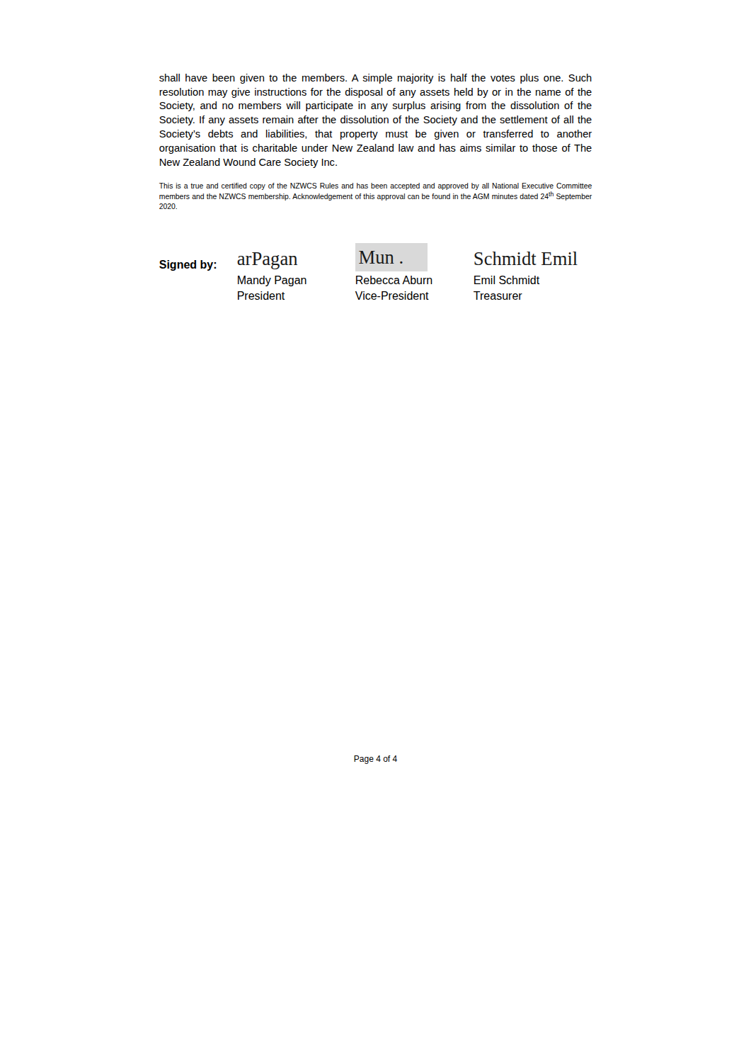shall have been given to the members. A simple majority is half the votes plus one. Such resolution may give instructions for the disposal of any assets held by or in the name of the Society, and no members will participate in any surplus arising from the dissolution of the Society. If any assets remain after the dissolution of the Society and the settlement of all the Society’s debts and liabilities, that property must be given or transferred to another organisation that is charitable under New Zealand law and has aims similar to those of The New Zealand Wound Care Society Inc.
This is a true and certified copy of the NZWCS Rules and has been accepted and approved by all National Executive Committee members and the NZWCS membership. Acknowledgement of this approval can be found in the AGM minutes dated 24th September 2020.
| Signed by: | arPagan | Mun . | Schmidt Emil |
| | Mandy Pagan | Rebecca Aburn | Emil Schmidt |
| | President | Vice-President | Treasurer |
Page 4 of 4